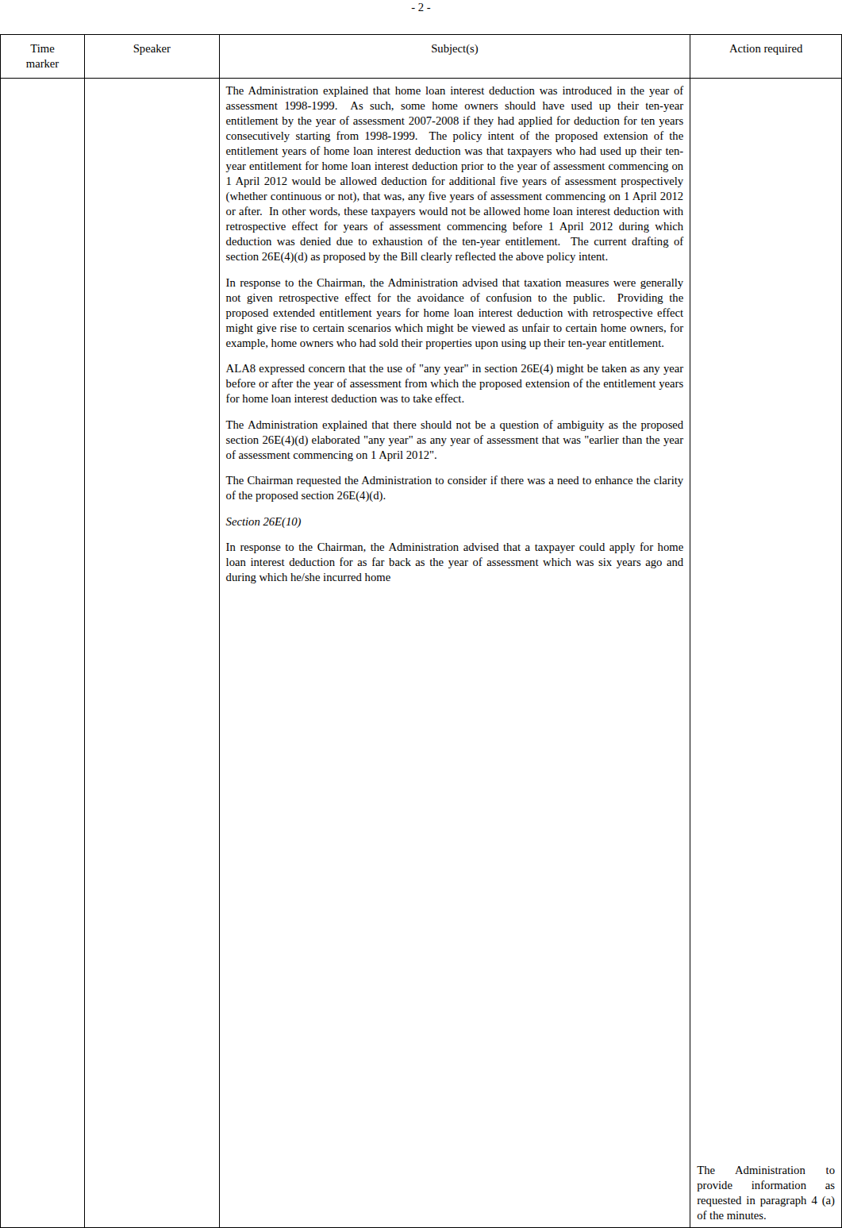- 2 -
| Time marker | Speaker | Subject(s) | Action required |
| --- | --- | --- | --- |
| | | The Administration explained that home loan interest deduction was introduced in the year of assessment 1998-1999. As such, some home owners should have used up their ten-year entitlement by the year of assessment 2007-2008 if they had applied for deduction for ten years consecutively starting from 1998-1999. The policy intent of the proposed extension of the entitlement years of home loan interest deduction was that taxpayers who had used up their ten-year entitlement for home loan interest deduction prior to the year of assessment commencing on 1 April 2012 would be allowed deduction for additional five years of assessment prospectively (whether continuous or not), that was, any five years of assessment commencing on 1 April 2012 or after. In other words, these taxpayers would not be allowed home loan interest deduction with retrospective effect for years of assessment commencing before 1 April 2012 during which deduction was denied due to exhaustion of the ten-year entitlement. The current drafting of section 26E(4)(d) as proposed by the Bill clearly reflected the above policy intent. In response to the Chairman, the Administration advised that taxation measures were generally not given retrospective effect for the avoidance of confusion to the public. Providing the proposed extended entitlement years for home loan interest deduction with retrospective effect might give rise to certain scenarios which might be viewed as unfair to certain home owners, for example, home owners who had sold their properties upon using up their ten-year entitlement. ALA8 expressed concern that the use of "any year" in section 26E(4) might be taken as any year before or after the year of assessment from which the proposed extension of the entitlement years for home loan interest deduction was to take effect. The Administration explained that there should not be a question of ambiguity as the proposed section 26E(4)(d) elaborated "any year" as any year of assessment that was "earlier than the year of assessment commencing on 1 April 2012". The Chairman requested the Administration to consider if there was a need to enhance the clarity of the proposed section 26E(4)(d). Section 26E(10) In response to the Chairman, the Administration advised that a taxpayer could apply for home loan interest deduction for as far back as the year of assessment which was six years ago and during which he/she incurred home | The Administration to provide information as requested in paragraph 4 (a) of the minutes. |